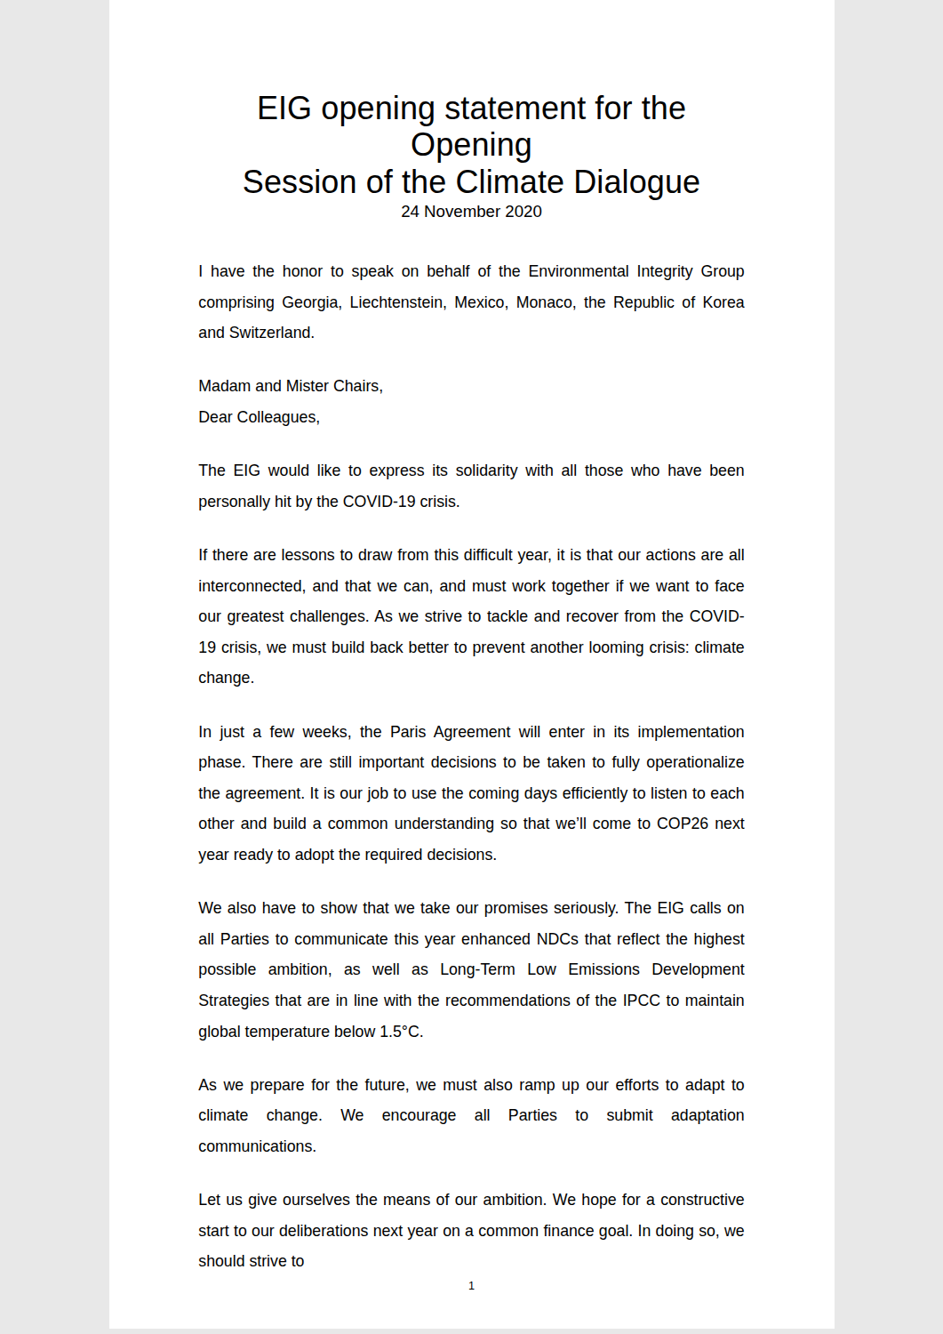EIG opening statement for the Opening
Session of the Climate Dialogue
24 November 2020
I have the honor to speak on behalf of the Environmental Integrity Group comprising Georgia, Liechtenstein, Mexico, Monaco, the Republic of Korea and Switzerland.
Madam and Mister Chairs, Dear Colleagues,
The EIG would like to express its solidarity with all those who have been personally hit by the COVID-19 crisis.
If there are lessons to draw from this difficult year, it is that our actions are all interconnected, and that we can, and must work together if we want to face our greatest challenges. As we strive to tackle and recover from the COVID-19 crisis, we must build back better to prevent another looming crisis: climate change.
In just a few weeks, the Paris Agreement will enter in its implementation phase. There are still important decisions to be taken to fully operationalize the agreement. It is our job to use the coming days efficiently to listen to each other and build a common understanding so that we’ll come to COP26 next year ready to adopt the required decisions.
We also have to show that we take our promises seriously. The EIG calls on all Parties to communicate this year enhanced NDCs that reflect the highest possible ambition, as well as Long-Term Low Emissions Development Strategies that are in line with the recommendations of the IPCC to maintain global temperature below 1.5°C.
As we prepare for the future, we must also ramp up our efforts to adapt to climate change. We encourage all Parties to submit adaptation communications.
Let us give ourselves the means of our ambition. We hope for a constructive start to our deliberations next year on a common finance goal. In doing so, we should strive to
1